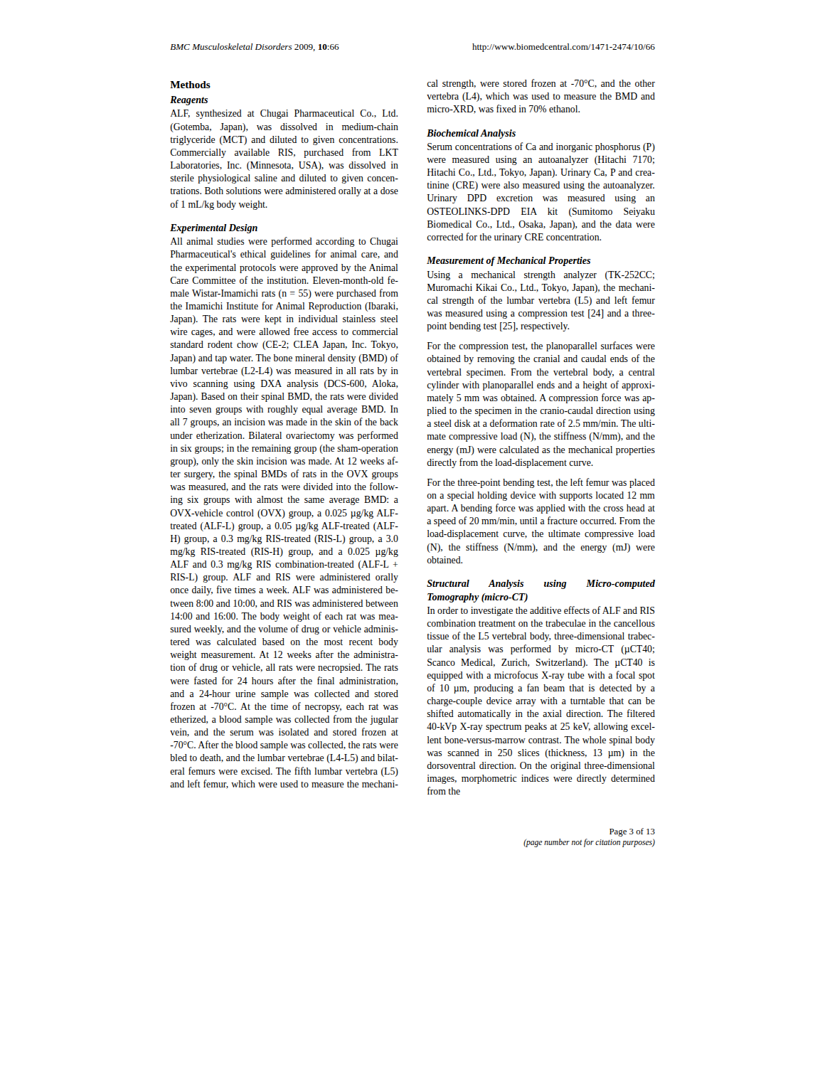BMC Musculoskeletal Disorders 2009, 10:66
http://www.biomedcentral.com/1471-2474/10/66
Methods
Reagents
ALF, synthesized at Chugai Pharmaceutical Co., Ltd. (Gotemba, Japan), was dissolved in medium-chain triglyceride (MCT) and diluted to given concentrations. Commercially available RIS, purchased from LKT Laboratories, Inc. (Minnesota, USA), was dissolved in sterile physiological saline and diluted to given concentrations. Both solutions were administered orally at a dose of 1 mL/kg body weight.
Experimental Design
All animal studies were performed according to Chugai Pharmaceutical's ethical guidelines for animal care, and the experimental protocols were approved by the Animal Care Committee of the institution. Eleven-month-old female Wistar-Imamichi rats (n = 55) were purchased from the Imamichi Institute for Animal Reproduction (Ibaraki, Japan). The rats were kept in individual stainless steel wire cages, and were allowed free access to commercial standard rodent chow (CE-2; CLEA Japan, Inc. Tokyo, Japan) and tap water. The bone mineral density (BMD) of lumbar vertebrae (L2-L4) was measured in all rats by in vivo scanning using DXA analysis (DCS-600, Aloka, Japan). Based on their spinal BMD, the rats were divided into seven groups with roughly equal average BMD. In all 7 groups, an incision was made in the skin of the back under etherization. Bilateral ovariectomy was performed in six groups; in the remaining group (the sham-operation group), only the skin incision was made. At 12 weeks after surgery, the spinal BMDs of rats in the OVX groups was measured, and the rats were divided into the following six groups with almost the same average BMD: a OVX-vehicle control (OVX) group, a 0.025 µg/kg ALF-treated (ALF-L) group, a 0.05 µg/kg ALF-treated (ALF-H) group, a 0.3 mg/kg RIS-treated (RIS-L) group, a 3.0 mg/kg RIS-treated (RIS-H) group, and a 0.025 µg/kg ALF and 0.3 mg/kg RIS combination-treated (ALF-L + RIS-L) group. ALF and RIS were administered orally once daily, five times a week. ALF was administered between 8:00 and 10:00, and RIS was administered between 14:00 and 16:00. The body weight of each rat was measured weekly, and the volume of drug or vehicle administered was calculated based on the most recent body weight measurement. At 12 weeks after the administration of drug or vehicle, all rats were necropsied. The rats were fasted for 24 hours after the final administration, and a 24-hour urine sample was collected and stored frozen at -70°C. At the time of necropsy, each rat was etherized, a blood sample was collected from the jugular vein, and the serum was isolated and stored frozen at -70°C. After the blood sample was collected, the rats were bled to death, and the lumbar vertebrae (L4-L5) and bilateral femurs were excised. The fifth lumbar vertebra (L5) and left femur, which were used to measure the mechanical strength, were stored frozen at -70°C, and the other vertebra (L4), which was used to measure the BMD and micro-XRD, was fixed in 70% ethanol.
Biochemical Analysis
Serum concentrations of Ca and inorganic phosphorus (P) were measured using an autoanalyzer (Hitachi 7170; Hitachi Co., Ltd., Tokyo, Japan). Urinary Ca, P and creatinine (CRE) were also measured using the autoanalyzer. Urinary DPD excretion was measured using an OSTEOLINKS-DPD EIA kit (Sumitomo Seiyaku Biomedical Co., Ltd., Osaka, Japan), and the data were corrected for the urinary CRE concentration.
Measurement of Mechanical Properties
Using a mechanical strength analyzer (TK-252CC; Muromachi Kikai Co., Ltd., Tokyo, Japan), the mechanical strength of the lumbar vertebra (L5) and left femur was measured using a compression test [24] and a three-point bending test [25], respectively.
For the compression test, the planoparallel surfaces were obtained by removing the cranial and caudal ends of the vertebral specimen. From the vertebral body, a central cylinder with planoparallel ends and a height of approximately 5 mm was obtained. A compression force was applied to the specimen in the cranio-caudal direction using a steel disk at a deformation rate of 2.5 mm/min. The ultimate compressive load (N), the stiffness (N/mm), and the energy (mJ) were calculated as the mechanical properties directly from the load-displacement curve.
For the three-point bending test, the left femur was placed on a special holding device with supports located 12 mm apart. A bending force was applied with the cross head at a speed of 20 mm/min, until a fracture occurred. From the load-displacement curve, the ultimate compressive load (N), the stiffness (N/mm), and the energy (mJ) were obtained.
Structural Analysis using Micro-computed Tomography (micro-CT)
In order to investigate the additive effects of ALF and RIS combination treatment on the trabeculae in the cancellous tissue of the L5 vertebral body, three-dimensional trabecular analysis was performed by micro-CT (µCT40; Scanco Medical, Zurich, Switzerland). The µCT40 is equipped with a microfocus X-ray tube with a focal spot of 10 µm, producing a fan beam that is detected by a charge-couple device array with a turntable that can be shifted automatically in the axial direction. The filtered 40-kVp X-ray spectrum peaks at 25 keV, allowing excellent bone-versus-marrow contrast. The whole spinal body was scanned in 250 slices (thickness, 13 µm) in the dorsoventral direction. On the original three-dimensional images, morphometric indices were directly determined from the
Page 3 of 13
(page number not for citation purposes)